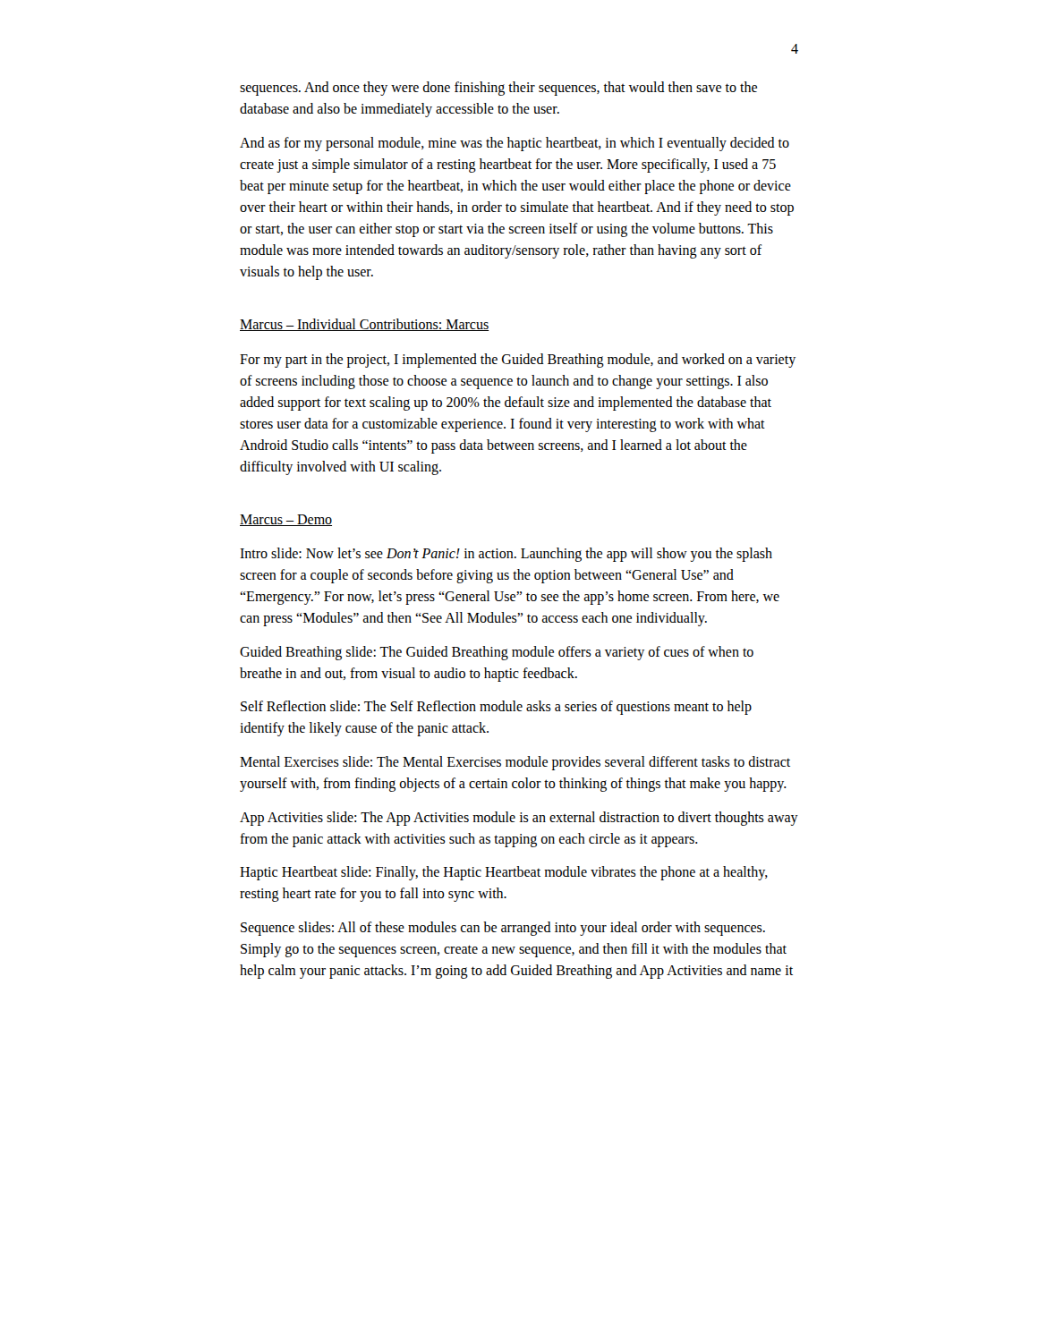4
sequences. And once they were done finishing their sequences, that would then save to the database and also be immediately accessible to the user.
And as for my personal module, mine was the haptic heartbeat, in which I eventually decided to create just a simple simulator of a resting heartbeat for the user. More specifically, I used a 75 beat per minute setup for the heartbeat, in which the user would either place the phone or device over their heart or within their hands, in order to simulate that heartbeat. And if they need to stop or start, the user can either stop or start via the screen itself or using the volume buttons. This module was more intended towards an auditory/sensory role, rather than having any sort of visuals to help the user.
Marcus – Individual Contributions: Marcus
For my part in the project, I implemented the Guided Breathing module, and worked on a variety of screens including those to choose a sequence to launch and to change your settings. I also added support for text scaling up to 200% the default size and implemented the database that stores user data for a customizable experience. I found it very interesting to work with what Android Studio calls “intents” to pass data between screens, and I learned a lot about the difficulty involved with UI scaling.
Marcus – Demo
Intro slide: Now let’s see Don’t Panic! in action. Launching the app will show you the splash screen for a couple of seconds before giving us the option between “General Use” and “Emergency.” For now, let’s press “General Use” to see the app’s home screen. From here, we can press “Modules” and then “See All Modules” to access each one individually.
Guided Breathing slide: The Guided Breathing module offers a variety of cues of when to breathe in and out, from visual to audio to haptic feedback.
Self Reflection slide: The Self Reflection module asks a series of questions meant to help identify the likely cause of the panic attack.
Mental Exercises slide: The Mental Exercises module provides several different tasks to distract yourself with, from finding objects of a certain color to thinking of things that make you happy.
App Activities slide: The App Activities module is an external distraction to divert thoughts away from the panic attack with activities such as tapping on each circle as it appears.
Haptic Heartbeat slide: Finally, the Haptic Heartbeat module vibrates the phone at a healthy, resting heart rate for you to fall into sync with.
Sequence slides: All of these modules can be arranged into your ideal order with sequences. Simply go to the sequences screen, create a new sequence, and then fill it with the modules that help calm your panic attacks. I’m going to add Guided Breathing and App Activities and name it